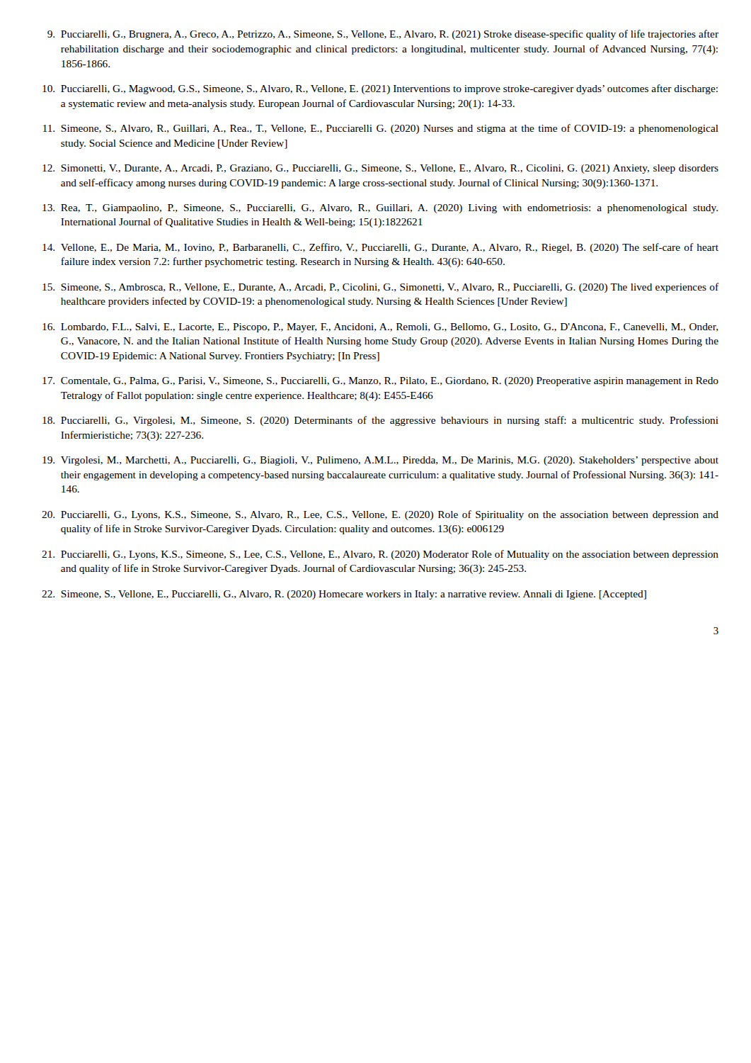9. Pucciarelli, G., Brugnera, A., Greco, A., Petrizzo, A., Simeone, S., Vellone, E., Alvaro, R. (2021) Stroke disease-specific quality of life trajectories after rehabilitation discharge and their sociodemographic and clinical predictors: a longitudinal, multicenter study. Journal of Advanced Nursing, 77(4): 1856-1866.
10. Pucciarelli, G., Magwood, G.S., Simeone, S., Alvaro, R., Vellone, E. (2021) Interventions to improve stroke-caregiver dyads’ outcomes after discharge: a systematic review and meta-analysis study. European Journal of Cardiovascular Nursing; 20(1): 14-33.
11. Simeone, S., Alvaro, R., Guillari, A., Rea., T., Vellone, E., Pucciarelli G. (2020) Nurses and stigma at the time of COVID-19: a phenomenological study. Social Science and Medicine [Under Review]
12. Simonetti, V., Durante, A., Arcadi, P., Graziano, G., Pucciarelli, G., Simeone, S., Vellone, E., Alvaro, R., Cicolini, G. (2021) Anxiety, sleep disorders and self-efficacy among nurses during COVID-19 pandemic: A large cross-sectional study. Journal of Clinical Nursing; 30(9):1360-1371.
13. Rea, T., Giampaolino, P., Simeone, S., Pucciarelli, G., Alvaro, R., Guillari, A. (2020) Living with endometriosis: a phenomenological study. International Journal of Qualitative Studies in Health & Well-being; 15(1):1822621
14. Vellone, E., De Maria, M., Iovino, P., Barbaranelli, C., Zeffiro, V., Pucciarelli, G., Durante, A., Alvaro, R., Riegel, B. (2020) The self-care of heart failure index version 7.2: further psychometric testing. Research in Nursing & Health. 43(6): 640-650.
15. Simeone, S., Ambrosca, R., Vellone, E., Durante, A., Arcadi, P., Cicolini, G., Simonetti, V., Alvaro, R., Pucciarelli, G. (2020) The lived experiences of healthcare providers infected by COVID-19: a phenomenological study. Nursing & Health Sciences [Under Review]
16. Lombardo, F.L., Salvi, E., Lacorte, E., Piscopo, P., Mayer, F., Ancidoni, A., Remoli, G., Bellomo, G., Losito, G., D'Ancona, F., Canevelli, M., Onder, G., Vanacore, N. and the Italian National Institute of Health Nursing home Study Group (2020). Adverse Events in Italian Nursing Homes During the COVID-19 Epidemic: A National Survey. Frontiers Psychiatry; [In Press]
17. Comentale, G., Palma, G., Parisi, V., Simeone, S., Pucciarelli, G., Manzo, R., Pilato, E., Giordano, R. (2020) Preoperative aspirin management in Redo Tetralogy of Fallot population: single centre experience. Healthcare; 8(4): E455-E466
18. Pucciarelli, G., Virgolesi, M., Simeone, S. (2020) Determinants of the aggressive behaviours in nursing staff: a multicentric study. Professioni Infermieristiche; 73(3): 227-236.
19. Virgolesi, M., Marchetti, A., Pucciarelli, G., Biagioli, V., Pulimeno, A.M.L., Piredda, M., De Marinis, M.G. (2020). Stakeholders’ perspective about their engagement in developing a competency-based nursing baccalaureate curriculum: a qualitative study. Journal of Professional Nursing. 36(3): 141-146.
20. Pucciarelli, G., Lyons, K.S., Simeone, S., Alvaro, R., Lee, C.S., Vellone, E. (2020) Role of Spirituality on the association between depression and quality of life in Stroke Survivor-Caregiver Dyads. Circulation: quality and outcomes. 13(6): e006129
21. Pucciarelli, G., Lyons, K.S., Simeone, S., Lee, C.S., Vellone, E., Alvaro, R. (2020) Moderator Role of Mutuality on the association between depression and quality of life in Stroke Survivor-Caregiver Dyads. Journal of Cardiovascular Nursing; 36(3): 245-253.
22. Simeone, S., Vellone, E., Pucciarelli, G., Alvaro, R. (2020) Homecare workers in Italy: a narrative review. Annali di Igiene. [Accepted]
3